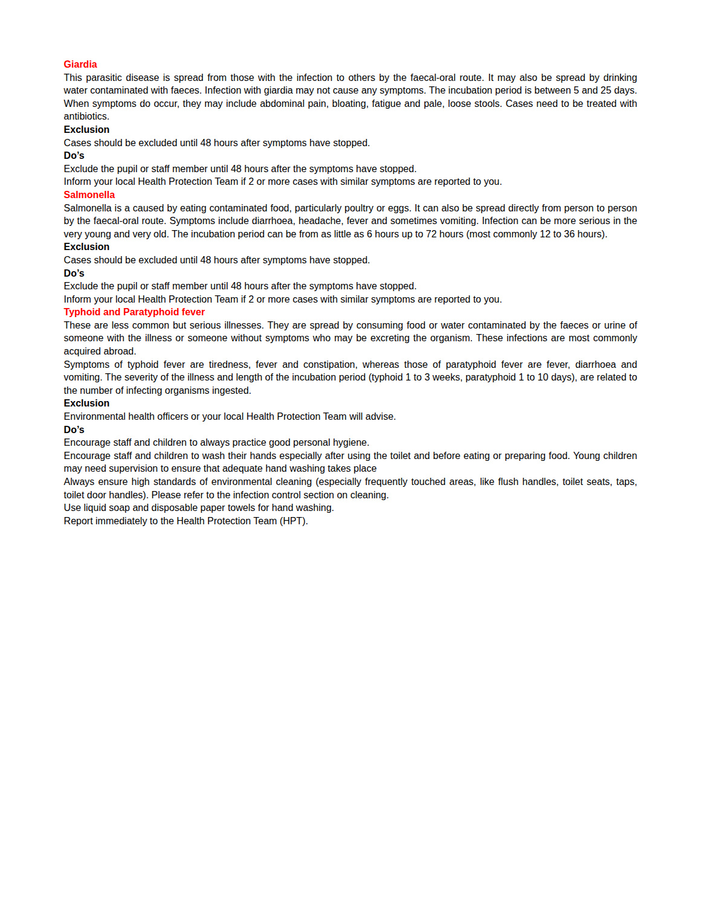Giardia
This parasitic disease is spread from those with the infection to others by the faecal-oral route. It may also be spread by drinking water contaminated with faeces. Infection with giardia may not cause any symptoms. The incubation period is between 5 and 25 days. When symptoms do occur, they may include abdominal pain, bloating, fatigue and pale, loose stools. Cases need to be treated with antibiotics.
Exclusion
Cases should be excluded until 48 hours after symptoms have stopped.
Do’s
Exclude the pupil or staff member until 48 hours after the symptoms have stopped.
Inform your local Health Protection Team if 2 or more cases with similar symptoms are reported to you.
Salmonella
Salmonella is a caused by eating contaminated food, particularly poultry or eggs. It can also be spread directly from person to person by the faecal-oral route. Symptoms include diarrhoea, headache, fever and sometimes vomiting. Infection can be more serious in the very young and very old. The incubation period can be from as little as 6 hours up to 72 hours (most commonly 12 to 36 hours).
Exclusion
Cases should be excluded until 48 hours after symptoms have stopped.
Do’s
Exclude the pupil or staff member until 48 hours after the symptoms have stopped.
Inform your local Health Protection Team if 2 or more cases with similar symptoms are reported to you.
Typhoid and Paratyphoid fever
These are less common but serious illnesses. They are spread by consuming food or water contaminated by the faeces or urine of someone with the illness or someone without symptoms who may be excreting the organism. These infections are most commonly acquired abroad.
Symptoms of typhoid fever are tiredness, fever and constipation, whereas those of paratyphoid fever are fever, diarrhoea and vomiting. The severity of the illness and length of the incubation period (typhoid 1 to 3 weeks, paratyphoid 1 to 10 days), are related to the number of infecting organisms ingested.
Exclusion
Environmental health officers or your local Health Protection Team will advise.
Do’s
Encourage staff and children to always practice good personal hygiene.
Encourage staff and children to wash their hands especially after using the toilet and before eating or preparing food. Young children may need supervision to ensure that adequate hand washing takes place
Always ensure high standards of environmental cleaning (especially frequently touched areas, like flush handles, toilet seats, taps, toilet door handles). Please refer to the infection control section on cleaning.
Use liquid soap and disposable paper towels for hand washing.
Report immediately to the Health Protection Team (HPT).